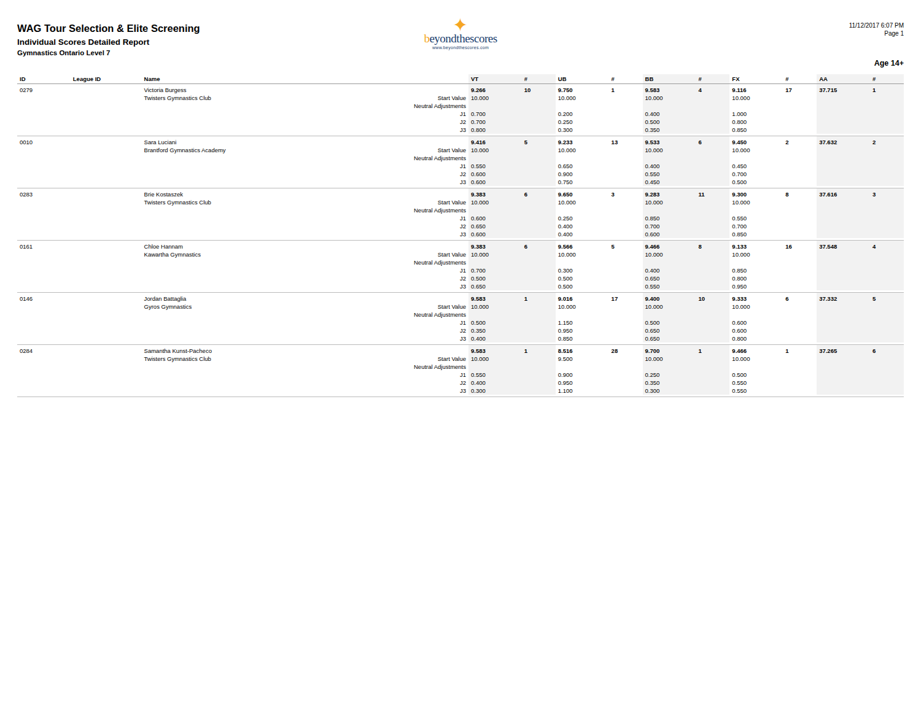WAG Tour Selection & Elite Screening
Individual Scores Detailed Report
Gymnastics Ontario Level 7
✦
beyondthescores
www.beyondthescores.com
11/12/2017 6:07 PM
Page 1
Age 14+
| ID | League ID | Name | | VT | # | UB | # | BB | # | FX | # | AA | # |
| --- | --- | --- | --- | --- | --- | --- | --- | --- | --- | --- | --- | --- | --- |
| 0279 | | Victoria Burgess | | 9.266 | 10 | 9.750 | 1 | 9.583 | 4 | 9.116 | 17 | 37.715 | 1 |
| | | Twisters Gymnastics Club | Start Value | 10.000 | | 10.000 | | 10.000 | | 10.000 | | | |
| | | | Neutral Adjustments | | | | | | | | | | |
| | | | J1 | 0.700 | | 0.200 | | 0.400 | | 1.000 | | | |
| | | | J2 | 0.700 | | 0.250 | | 0.500 | | 0.800 | | | |
| | | | J3 | 0.800 | | 0.300 | | 0.350 | | 0.850 | | | |
| 0010 | | Sara Luciani | | 9.416 | 5 | 9.233 | 13 | 9.533 | 6 | 9.450 | 2 | 37.632 | 2 |
| | | Brantford Gymnastics Academy | Start Value | 10.000 | | 10.000 | | 10.000 | | 10.000 | | | |
| | | | Neutral Adjustments | | | | | | | | | | |
| | | | J1 | 0.550 | | 0.650 | | 0.400 | | 0.450 | | | |
| | | | J2 | 0.600 | | 0.900 | | 0.550 | | 0.700 | | | |
| | | | J3 | 0.600 | | 0.750 | | 0.450 | | 0.500 | | | |
| 0283 | | Brie Kostaszek | | 9.383 | 6 | 9.650 | 3 | 9.283 | 11 | 9.300 | 8 | 37.616 | 3 |
| | | Twisters Gymnastics Club | Start Value | 10.000 | | 10.000 | | 10.000 | | 10.000 | | | |
| | | | Neutral Adjustments | | | | | | | | | | |
| | | | J1 | 0.600 | | 0.250 | | 0.850 | | 0.550 | | | |
| | | | J2 | 0.650 | | 0.400 | | 0.700 | | 0.700 | | | |
| | | | J3 | 0.600 | | 0.400 | | 0.600 | | 0.850 | | | |
| 0161 | | Chloe Hannam | | 9.383 | 6 | 9.566 | 5 | 9.466 | 8 | 9.133 | 16 | 37.548 | 4 |
| | | Kawartha Gymnastics | Start Value | 10.000 | | 10.000 | | 10.000 | | 10.000 | | | |
| | | | Neutral Adjustments | | | | | | | | | | |
| | | | J1 | 0.700 | | 0.300 | | 0.400 | | 0.850 | | | |
| | | | J2 | 0.500 | | 0.500 | | 0.650 | | 0.800 | | | |
| | | | J3 | 0.650 | | 0.500 | | 0.550 | | 0.950 | | | |
| 0146 | | Jordan Battaglia | | 9.583 | 1 | 9.016 | 17 | 9.400 | 10 | 9.333 | 6 | 37.332 | 5 |
| | | Gyros Gymnastics | Start Value | 10.000 | | 10.000 | | 10.000 | | 10.000 | | | |
| | | | Neutral Adjustments | | | | | | | | | | |
| | | | J1 | 0.500 | | 1.150 | | 0.500 | | 0.600 | | | |
| | | | J2 | 0.350 | | 0.950 | | 0.650 | | 0.600 | | | |
| | | | J3 | 0.400 | | 0.850 | | 0.650 | | 0.800 | | | |
| 0284 | | Samantha Kunst-Pacheco | | 9.583 | 1 | 8.516 | 28 | 9.700 | 1 | 9.466 | 1 | 37.265 | 6 |
| | | Twisters Gymnastics Club | Start Value | 10.000 | | 9.500 | | 10.000 | | 10.000 | | | |
| | | | Neutral Adjustments | | | | | | | | | | |
| | | | J1 | 0.550 | | 0.900 | | 0.250 | | 0.500 | | | |
| | | | J2 | 0.400 | | 0.950 | | 0.350 | | 0.550 | | | |
| | | | J3 | 0.300 | | 1.100 | | 0.300 | | 0.550 | | | |